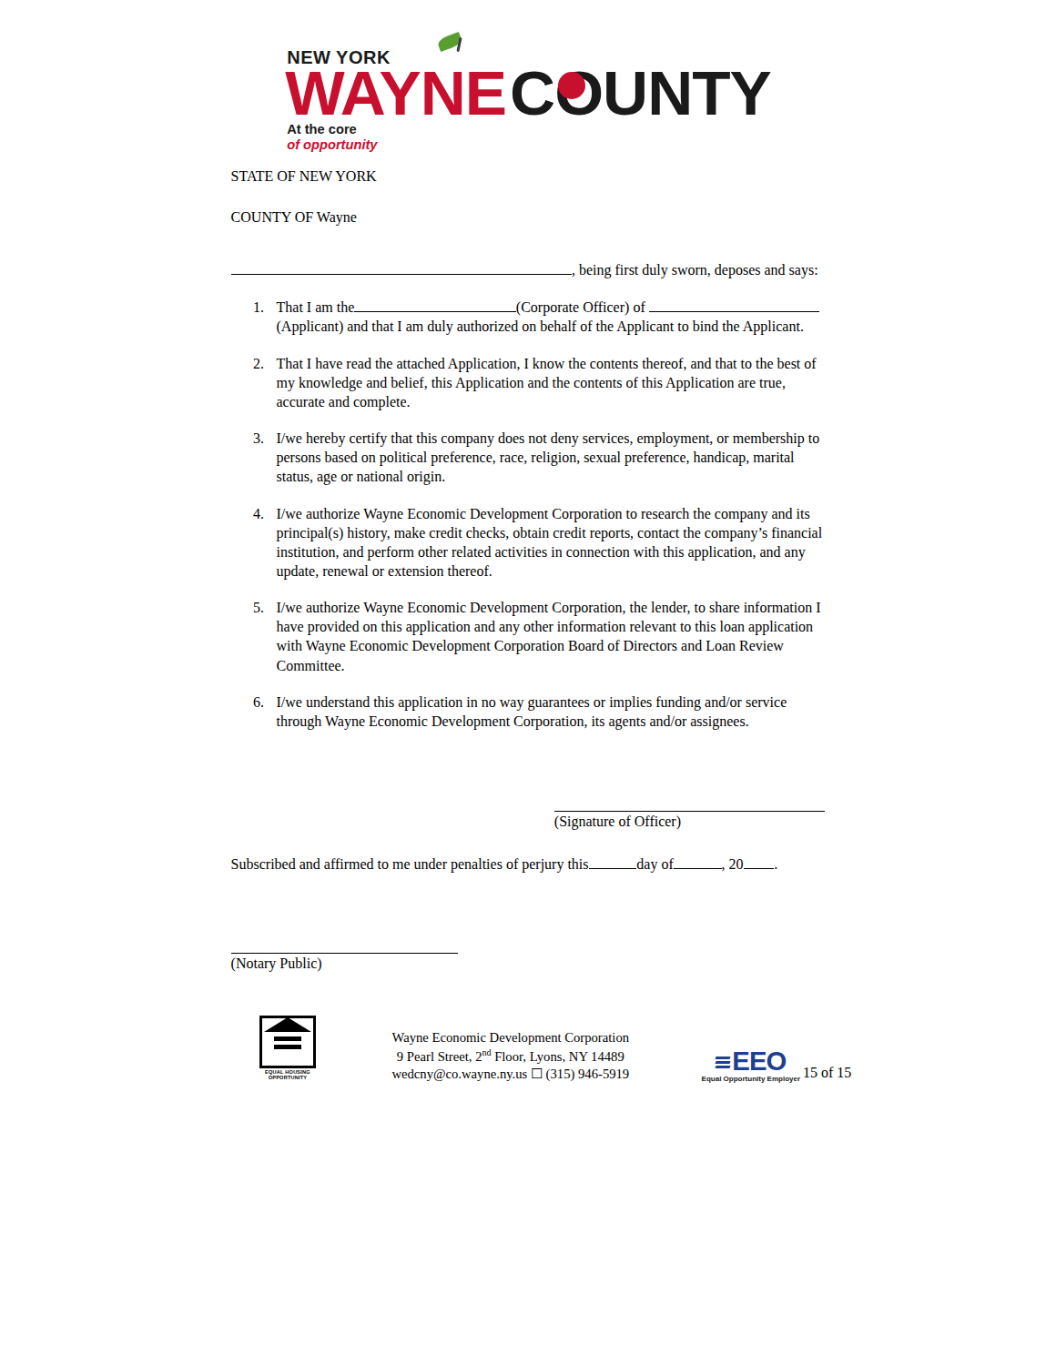NEW YORK
WAYNE COUNTY
At the core
of opportunity
STATE OF NEW YORK
COUNTY OF Wayne
, being first duly sworn, deposes and says:
That I am the (Corporate Officer) of (Applicant) and that I am duly authorized on behalf of the Applicant to bind the Applicant.
That I have read the attached Application, I know the contents thereof, and that to the best of my knowledge and belief, this Application and the contents of this Application are true, accurate and complete.
I/we hereby certify that this company does not deny services, employment, or membership to persons based on political preference, race, religion, sexual preference, handicap, marital status, age or national origin.
I/we authorize Wayne Economic Development Corporation to research the company and its principal(s) history, make credit checks, obtain credit reports, contact the company’s financial institution, and perform other related activities in connection with this application, and any update, renewal or extension thereof.
I/we authorize Wayne Economic Development Corporation, the lender, to share information I have provided on this application and any other information relevant to this loan application with Wayne Economic Development Corporation Board of Directors and Loan Review Committee.
I/we understand this application in no way guarantees or implies funding and/or service through Wayne Economic Development Corporation, its agents and/or assignees.
(Signature of Officer)
Subscribed and affirmed to me under penalties of perjury this day of , 20 .
(Notary Public)
EQUAL HOUSING
OPPORTUNITY
Wayne Economic Development Corporation
9 Pearl Street, 2nd Floor, Lyons, NY 14489
wedcny@co.wayne.ny.us ☐ (315) 946-5919
EEO
Equal Opportunity Employer
15 of 15